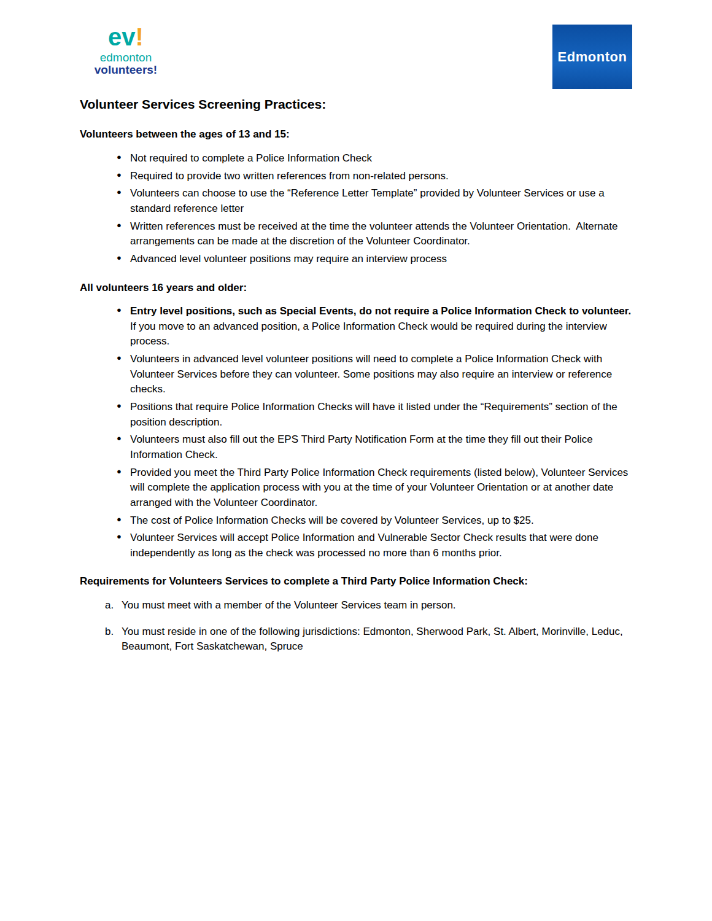ev!
edmonton
volunteers!
Edmonton
Volunteer Services Screening Practices:
Volunteers between the ages of 13 and 15:
Not required to complete a Police Information Check
Required to provide two written references from non-related persons.
Volunteers can choose to use the “Reference Letter Template” provided by Volunteer Services or use a standard reference letter
Written references must be received at the time the volunteer attends the Volunteer Orientation. Alternate arrangements can be made at the discretion of the Volunteer Coordinator.
Advanced level volunteer positions may require an interview process
All volunteers 16 years and older:
Entry level positions, such as Special Events, do not require a Police Information Check to volunteer. If you move to an advanced position, a Police Information Check would be required during the interview process.
Volunteers in advanced level volunteer positions will need to complete a Police Information Check with Volunteer Services before they can volunteer. Some positions may also require an interview or reference checks.
Positions that require Police Information Checks will have it listed under the “Requirements” section of the position description.
Volunteers must also fill out the EPS Third Party Notification Form at the time they fill out their Police Information Check.
Provided you meet the Third Party Police Information Check requirements (listed below), Volunteer Services will complete the application process with you at the time of your Volunteer Orientation or at another date arranged with the Volunteer Coordinator.
The cost of Police Information Checks will be covered by Volunteer Services, up to $25.
Volunteer Services will accept Police Information and Vulnerable Sector Check results that were done independently as long as the check was processed no more than 6 months prior.
Requirements for Volunteers Services to complete a Third Party Police Information Check:
You must meet with a member of the Volunteer Services team in person.
You must reside in one of the following jurisdictions: Edmonton, Sherwood Park, St. Albert, Morinville, Leduc, Beaumont, Fort Saskatchewan, Spruce